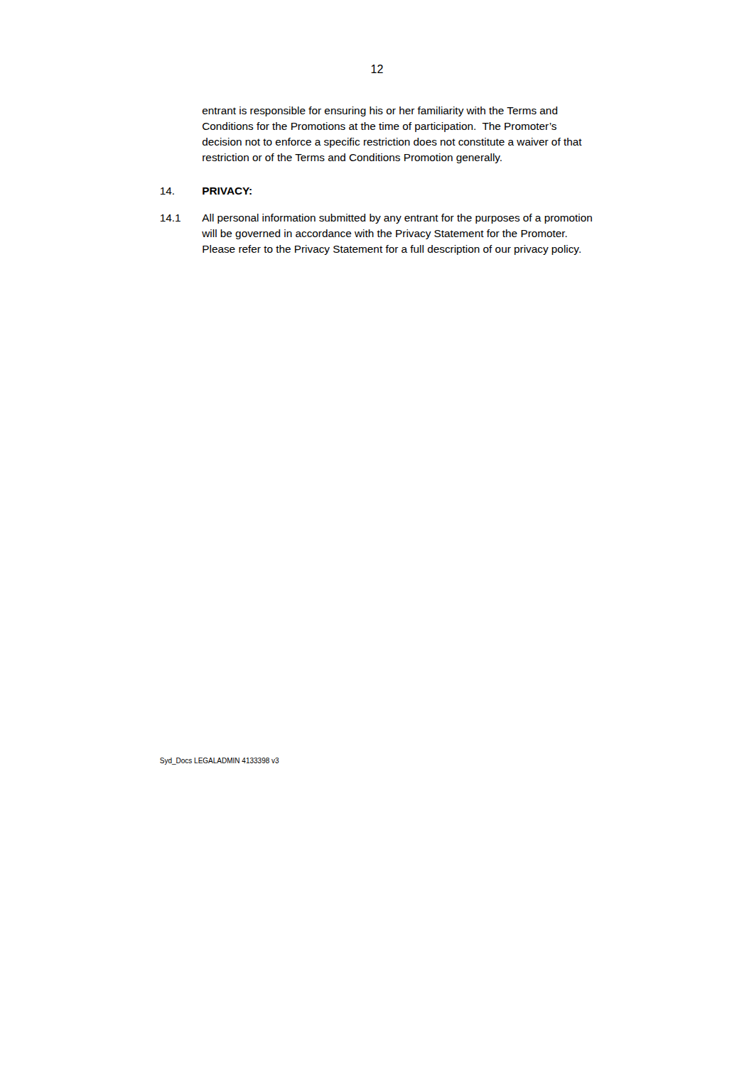12
entrant is responsible for ensuring his or her familiarity with the Terms and Conditions for the Promotions at the time of participation. The Promoter’s decision not to enforce a specific restriction does not constitute a waiver of that restriction or of the Terms and Conditions Promotion generally.
14.
PRIVACY:
14.1
All personal information submitted by any entrant for the purposes of a promotion will be governed in accordance with the Privacy Statement for the Promoter. Please refer to the Privacy Statement for a full description of our privacy policy.
Syd_Docs LEGALADMIN 4133398 v3